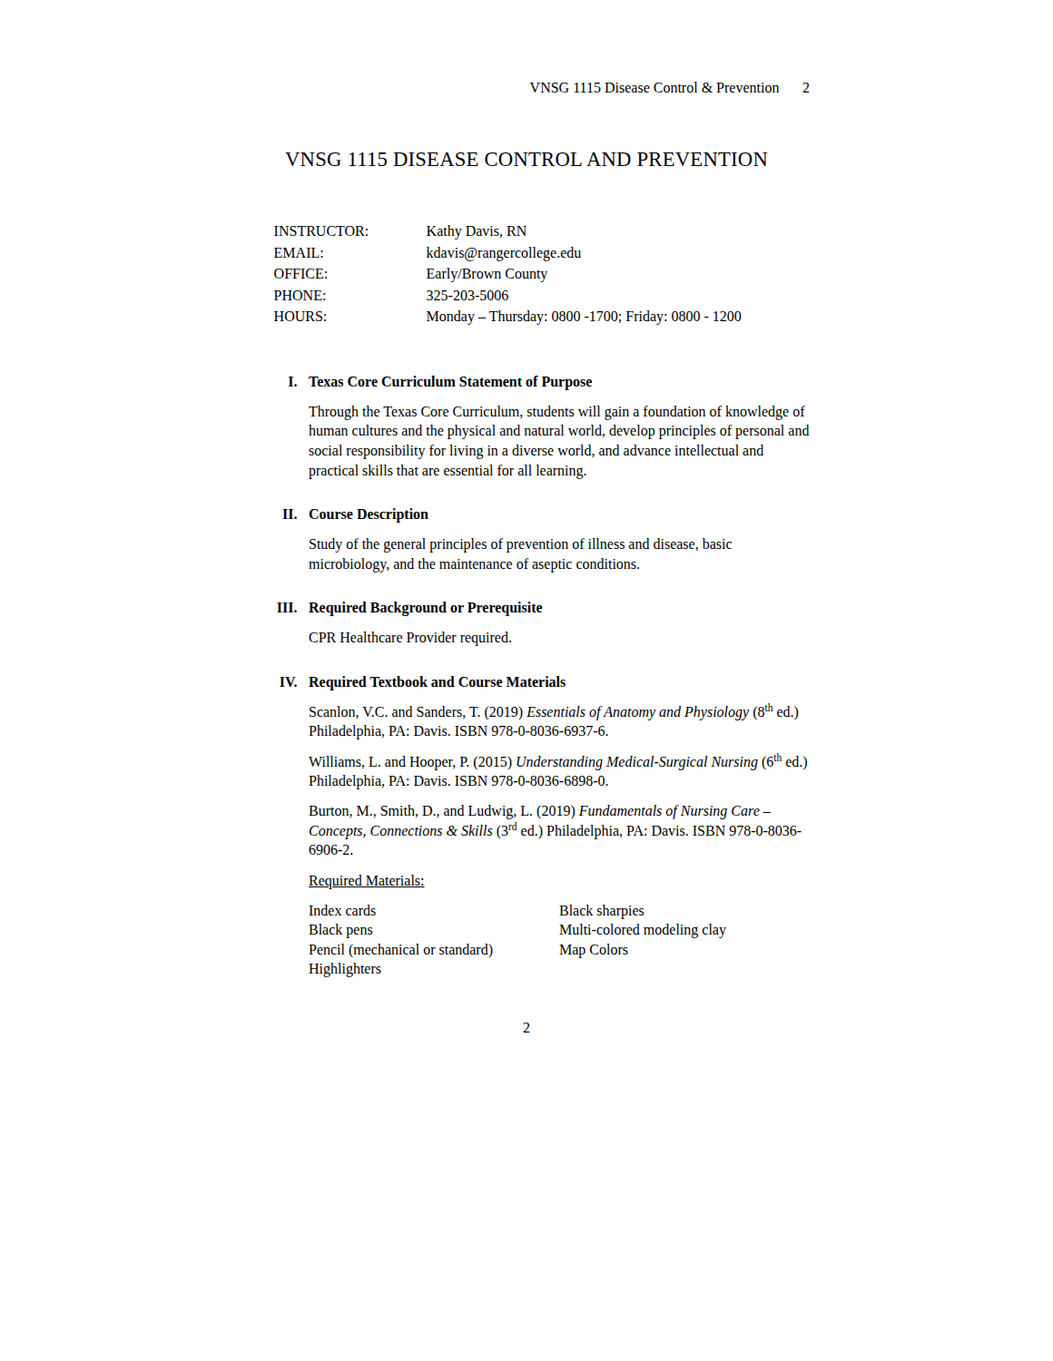VNSG 1115 Disease Control & Prevention2
VNSG 1115 DISEASE CONTROL AND PREVENTION
| INSTRUCTOR: | Kathy Davis, RN |
| EMAIL: | kdavis@rangercollege.edu |
| OFFICE: | Early/Brown County |
| PHONE: | 325-203-5006 |
| HOURS: | Monday – Thursday: 0800 -1700; Friday: 0800 - 1200 |
I. Texas Core Curriculum Statement of Purpose
Through the Texas Core Curriculum, students will gain a foundation of knowledge of human cultures and the physical and natural world, develop principles of personal and social responsibility for living in a diverse world, and advance intellectual and practical skills that are essential for all learning.
II. Course Description
Study of the general principles of prevention of illness and disease, basic microbiology, and the maintenance of aseptic conditions.
III. Required Background or Prerequisite
CPR Healthcare Provider required.
IV. Required Textbook and Course Materials
Scanlon, V.C. and Sanders, T. (2019) Essentials of Anatomy and Physiology (8th ed.) Philadelphia, PA: Davis. ISBN 978-0-8036-6937-6.
Williams, L. and Hooper, P. (2015) Understanding Medical-Surgical Nursing (6th ed.) Philadelphia, PA: Davis. ISBN 978-0-8036-6898-0.
Burton, M., Smith, D., and Ludwig, L. (2019) Fundamentals of Nursing Care – Concepts, Connections & Skills (3rd ed.) Philadelphia, PA: Davis. ISBN 978-0-8036-6906-2.
Required Materials:
| Index cards | Black sharpies |
| Black pens | Multi-colored modeling clay |
| Pencil (mechanical or standard) | Map Colors |
| Highlighters | |
2